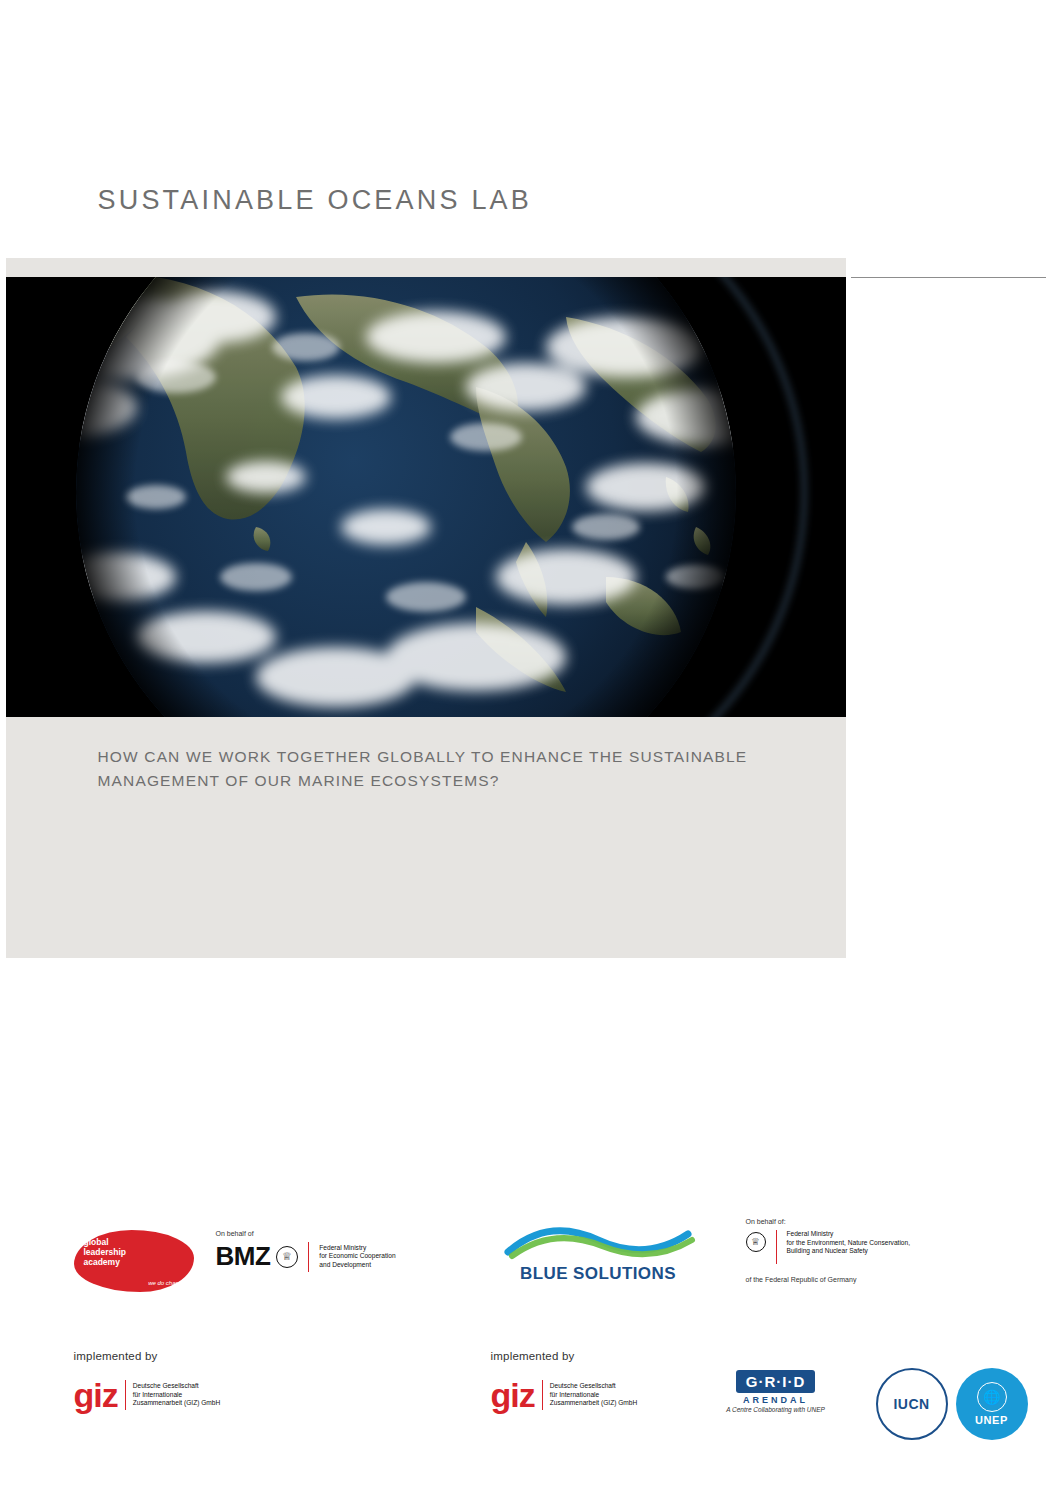Sustainable Oceans Lab
How can we work together globally to enhance the sustainable management of our marine ecosystems?
global
leadership
academy
we do change
On behalf of
BMZ ♕ Federal Ministry
for Economic Cooperation
and Development
BLUE SOLUTIONS
On behalf of:
♕ Federal Ministry
for the Environment, Nature Conservation,
Building and Nuclear Safety
of the Federal Republic of Germany
implemented by
implemented by
giz Deutsche Gesellschaft
für Internationale
Zusammenarbeit (GIZ) GmbH
giz Deutsche Gesellschaft
für Internationale
Zusammenarbeit (GIZ) GmbH
G·R·I·D
ARENDAL
A Centre Collaborating with UNEP
IUCN
🌐
UNEP